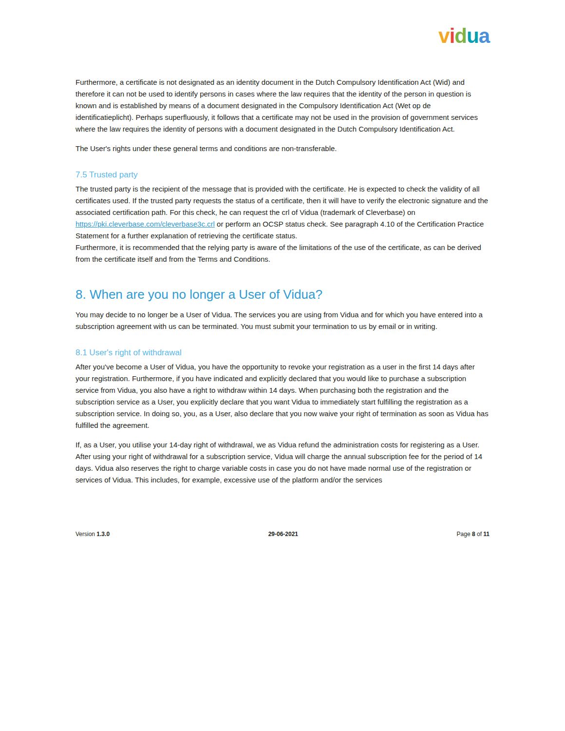vidua
Furthermore, a certificate is not designated as an identity document in the Dutch Compulsory Identification Act (Wid) and therefore it can not be used to identify persons in cases where the law requires that the identity of the person in question is known and is established by means of a document designated in the Compulsory Identification Act (Wet op de identificatieplicht). Perhaps superfluously, it follows that a certificate may not be used in the provision of government services where the law requires the identity of persons with a document designated in the Dutch Compulsory Identification Act.
The User's rights under these general terms and conditions are non-transferable.
7.5 Trusted party
The trusted party is the recipient of the message that is provided with the certificate. He is expected to check the validity of all certificates used. If the trusted party requests the status of a certificate, then it will have to verify the electronic signature and the associated certification path. For this check, he can request the crl of Vidua (trademark of Cleverbase) on https://pki.cleverbase.com/cleverbase3c.crl or perform an OCSP status check. See paragraph 4.10 of the Certification Practice Statement for a further explanation of retrieving the certificate status.
Furthermore, it is recommended that the relying party is aware of the limitations of the use of the certificate, as can be derived from the certificate itself and from the Terms and Conditions.
8. When are you no longer a User of Vidua?
You may decide to no longer be a User of Vidua. The services you are using from Vidua and for which you have entered into a subscription agreement with us can be terminated. You must submit your termination to us by email or in writing.
8.1 User's right of withdrawal
After you've become a User of Vidua, you have the opportunity to revoke your registration as a user in the first 14 days after your registration. Furthermore, if you have indicated and explicitly declared that you would like to purchase a subscription service from Vidua, you also have a right to withdraw within 14 days. When purchasing both the registration and the subscription service as a User, you explicitly declare that you want Vidua to immediately start fulfilling the registration as a subscription service. In doing so, you, as a User, also declare that you now waive your right of termination as soon as Vidua has fulfilled the agreement.
If, as a User, you utilise your 14-day right of withdrawal, we as Vidua refund the administration costs for registering as a User. After using your right of withdrawal for a subscription service, Vidua will charge the annual subscription fee for the period of 14 days. Vidua also reserves the right to charge variable costs in case you do not have made normal use of the registration or services of Vidua. This includes, for example, excessive use of the platform and/or the services
Version 1.3.0
29-06-2021
Page 8 of 11